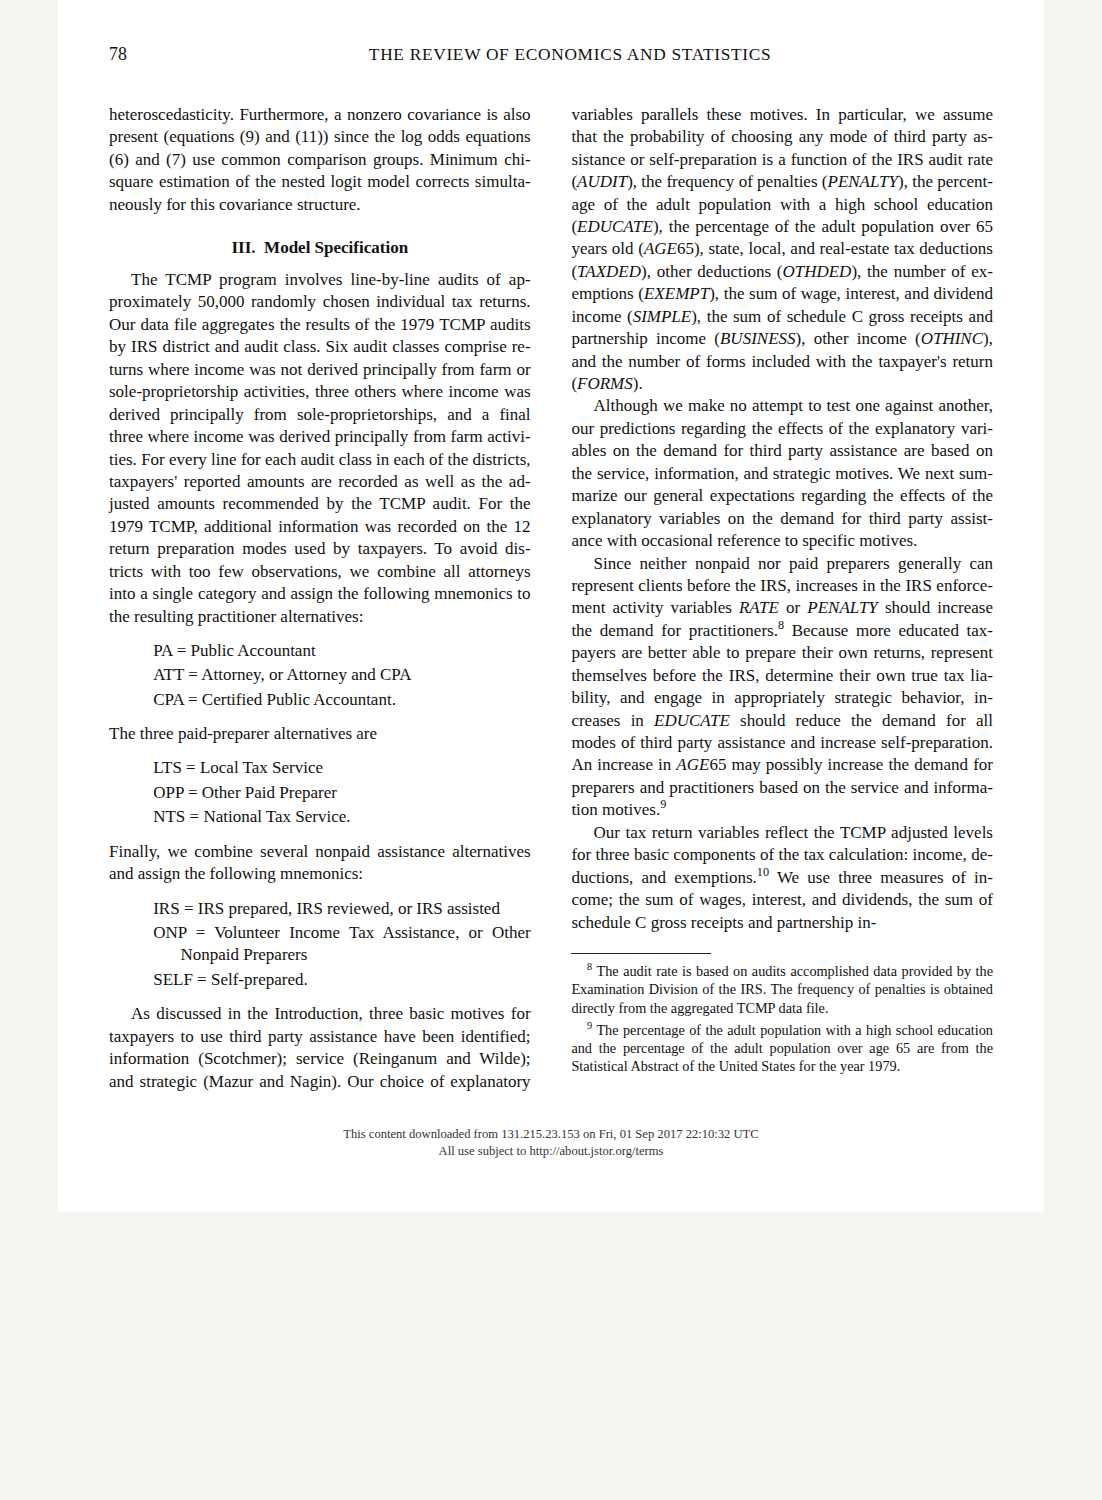78 THE REVIEW OF ECONOMICS AND STATISTICS
heteroscedasticity. Furthermore, a nonzero covariance is also present (equations (9) and (11)) since the log odds equations (6) and (7) use common comparison groups. Minimum chi-square estimation of the nested logit model corrects simultaneously for this covariance structure.
III. Model Specification
The TCMP program involves line-by-line audits of approximately 50,000 randomly chosen individual tax returns. Our data file aggregates the results of the 1979 TCMP audits by IRS district and audit class. Six audit classes comprise returns where income was not derived principally from farm or sole-proprietorship activities, three others where income was derived principally from sole-proprietorships, and a final three where income was derived principally from farm activities. For every line for each audit class in each of the districts, taxpayers' reported amounts are recorded as well as the adjusted amounts recommended by the TCMP audit. For the 1979 TCMP, additional information was recorded on the 12 return preparation modes used by taxpayers. To avoid districts with too few observations, we combine all attorneys into a single category and assign the following mnemonics to the resulting practitioner alternatives:
PA = Public Accountant
ATT = Attorney, or Attorney and CPA
CPA = Certified Public Accountant.
The three paid-preparer alternatives are
LTS = Local Tax Service
OPP = Other Paid Preparer
NTS = National Tax Service.
Finally, we combine several nonpaid assistance alternatives and assign the following mnemonics:
IRS = IRS prepared, IRS reviewed, or IRS assisted
ONP = Volunteer Income Tax Assistance, or Other Nonpaid Preparers
SELF = Self-prepared.
As discussed in the Introduction, three basic motives for taxpayers to use third party assistance have been identified; information (Scotchmer); service (Reinganum and Wilde); and strategic (Mazur and Nagin). Our choice of explanatory variables parallels these motives. In particular, we assume that the probability of choosing any mode of third party assistance or self-preparation is a function of the IRS audit rate (AUDIT), the frequency of penalties (PENALTY), the percentage of the adult population with a high school education (EDUCATE), the percentage of the adult population over 65 years old (AGE65), state, local, and real-estate tax deductions (TAXDED), other deductions (OTHDED), the number of exemptions (EXEMPT), the sum of wage, interest, and dividend income (SIMPLE), the sum of schedule C gross receipts and partnership income (BUSINESS), other income (OTHINC), and the number of forms included with the taxpayer's return (FORMS).
Although we make no attempt to test one against another, our predictions regarding the effects of the explanatory variables on the demand for third party assistance are based on the service, information, and strategic motives. We next summarize our general expectations regarding the effects of the explanatory variables on the demand for third party assistance with occasional reference to specific motives.
Since neither nonpaid nor paid preparers generally can represent clients before the IRS, increases in the IRS enforcement activity variables RATE or PENALTY should increase the demand for practitioners.8 Because more educated taxpayers are better able to prepare their own returns, represent themselves before the IRS, determine their own true tax liability, and engage in appropriately strategic behavior, increases in EDUCATE should reduce the demand for all modes of third party assistance and increase self-preparation. An increase in AGE65 may possibly increase the demand for preparers and practitioners based on the service and information motives.9
Our tax return variables reflect the TCMP adjusted levels for three basic components of the tax calculation: income, deductions, and exemptions.10 We use three measures of income; the sum of wages, interest, and dividends, the sum of schedule C gross receipts and partnership in-
8 The audit rate is based on audits accomplished data provided by the Examination Division of the IRS. The frequency of penalties is obtained directly from the aggregated TCMP data file.
9 The percentage of the adult population with a high school education and the percentage of the adult population over age 65 are from the Statistical Abstract of the United States for the year 1979.
This content downloaded from 131.215.23.153 on Fri, 01 Sep 2017 22:10:32 UTC
All use subject to http://about.jstor.org/terms